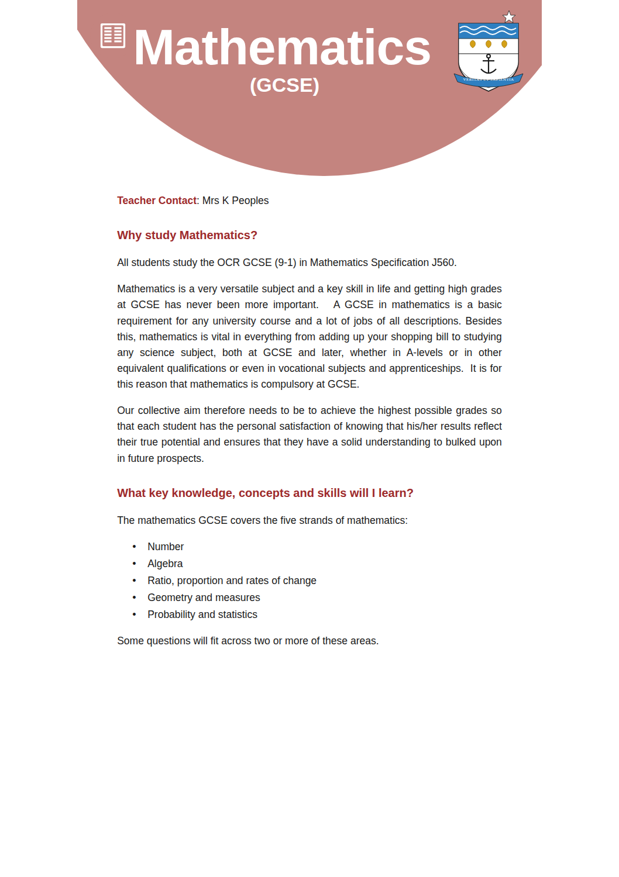VERITAS ET SAPIENTIA
Mathematics
(GCSE)
Teacher Contact: Mrs K Peoples
Why study Mathematics?
All students study the OCR GCSE (9-1) in Mathematics Specification J560.
Mathematics is a very versatile subject and a key skill in life and getting high grades at GCSE has never been more important. A GCSE in mathematics is a basic requirement for any university course and a lot of jobs of all descriptions. Besides this, mathematics is vital in everything from adding up your shopping bill to studying any science subject, both at GCSE and later, whether in A-levels or in other equivalent qualifications or even in vocational subjects and apprenticeships. It is for this reason that mathematics is compulsory at GCSE.
Our collective aim therefore needs to be to achieve the highest possible grades so that each student has the personal satisfaction of knowing that his/her results reflect their true potential and ensures that they have a solid understanding to bulked upon in future prospects.
What key knowledge, concepts and skills will I learn?
The mathematics GCSE covers the five strands of mathematics:
Number
Algebra
Ratio, proportion and rates of change
Geometry and measures
Probability and statistics
Some questions will fit across two or more of these areas.